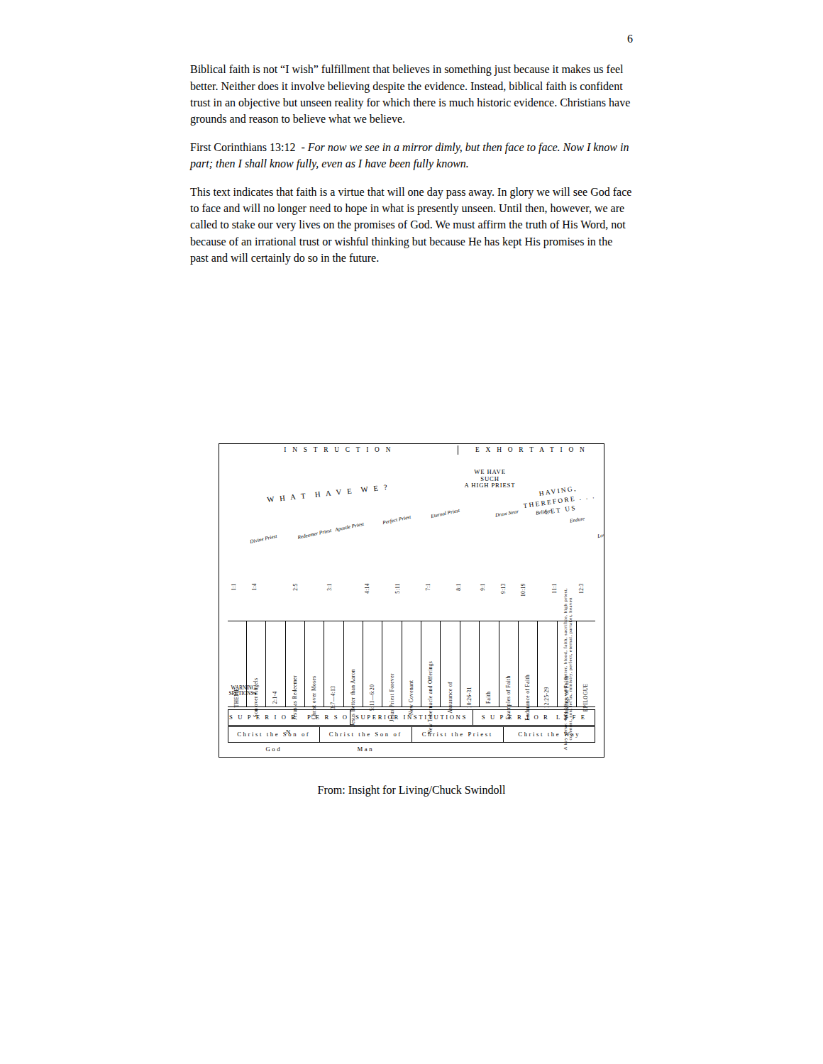6
Biblical faith is not “I wish” fulfillment that believes in something just because it makes us feel better. Neither does it involve believing despite the evidence. Instead, biblical faith is confident trust in an objective but unseen reality for which there is much historic evidence. Christians have grounds and reason to believe what we believe.
First Corinthians 13:12 - For now we see in a mirror dimly, but then face to face. Now I know in part; then I shall know fully, even as I have been fully known.
This text indicates that faith is a virtue that will one day pass away. In glory we will see God face to face and will no longer need to hope in what is presently unseen. Until then, however, we are called to stake our very lives on the promises of God. We must affirm the truth of His Word, not because of an irrational trust or wishful thinking but because He has kept His promises in the past and will certainly do so in the future.
I N S T R U C T I O N
E X H O R T A T I O N
W H A T H A V E W E ?
WE HAVE
SUCH
A HIGH PRIEST
HAVING, THEREFORE . . . LET US
Divine Priest
Redeemer Priest
Apostle Priest
Perfect Priest
Eternal Priest
Draw Near
Believe
Endure
Love
1:1
1:4
2:5
3:1
4:14
5:11
7:1
8:1
9:1
9:13
10:19
11:1
12:3
13:1
13:22
THEME
Son over Angels
2:1-4
Jesus as Redeemer
Christ over Moses
3:7—4:13
Jesus Better than Aaron
5:11—6:20
Jesus Priest Forever
New Covenant
New Tabernacle and Offerings
Assurance of
10:26-31
Faith
Examples of Faith
Endurance of Faith
12:25-29
Workings of Faith
EPILOGUE
WARNING
SECTIONS ▸
S U P E R I O R P E R S O N
SUPERIOR INSTITUTIONS
S U P E R I O R L I F E
Christ the Son of God
Christ the Son of Man
Christ the Priest
Christ the Way
A key verse: 4:14 Key words: better, blood, faith, sacrifice, high priest, covenant, son, let us, ministry, perfect, eternal, partaker, heaven
From: Insight for Living/Chuck Swindoll